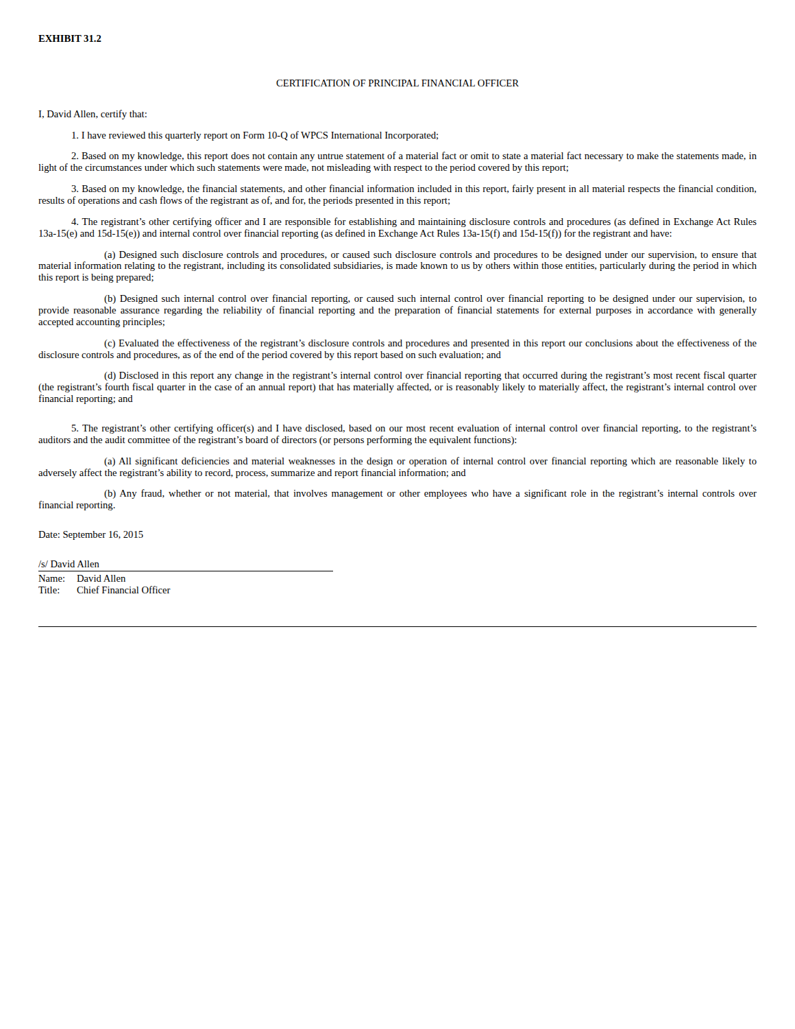EXHIBIT 31.2
CERTIFICATION OF PRINCIPAL FINANCIAL OFFICER
I, David Allen, certify that:
1. I have reviewed this quarterly report on Form 10-Q of WPCS International Incorporated;
2. Based on my knowledge, this report does not contain any untrue statement of a material fact or omit to state a material fact necessary to make the statements made, in light of the circumstances under which such statements were made, not misleading with respect to the period covered by this report;
3. Based on my knowledge, the financial statements, and other financial information included in this report, fairly present in all material respects the financial condition, results of operations and cash flows of the registrant as of, and for, the periods presented in this report;
4. The registrant’s other certifying officer and I are responsible for establishing and maintaining disclosure controls and procedures (as defined in Exchange Act Rules 13a-15(e) and 15d-15(e)) and internal control over financial reporting (as defined in Exchange Act Rules 13a-15(f) and 15d-15(f)) for the registrant and have:
(a) Designed such disclosure controls and procedures, or caused such disclosure controls and procedures to be designed under our supervision, to ensure that material information relating to the registrant, including its consolidated subsidiaries, is made known to us by others within those entities, particularly during the period in which this report is being prepared;
(b) Designed such internal control over financial reporting, or caused such internal control over financial reporting to be designed under our supervision, to provide reasonable assurance regarding the reliability of financial reporting and the preparation of financial statements for external purposes in accordance with generally accepted accounting principles;
(c) Evaluated the effectiveness of the registrant’s disclosure controls and procedures and presented in this report our conclusions about the effectiveness of the disclosure controls and procedures, as of the end of the period covered by this report based on such evaluation; and
(d) Disclosed in this report any change in the registrant’s internal control over financial reporting that occurred during the registrant’s most recent fiscal quarter (the registrant’s fourth fiscal quarter in the case of an annual report) that has materially affected, or is reasonably likely to materially affect, the registrant’s internal control over financial reporting; and
5. The registrant’s other certifying officer(s) and I have disclosed, based on our most recent evaluation of internal control over financial reporting, to the registrant’s auditors and the audit committee of the registrant’s board of directors (or persons performing the equivalent functions):
(a) All significant deficiencies and material weaknesses in the design or operation of internal control over financial reporting which are reasonable likely to adversely affect the registrant’s ability to record, process, summarize and report financial information; and
(b) Any fraud, whether or not material, that involves management or other employees who have a significant role in the registrant’s internal controls over financial reporting.
Date: September 16, 2015
/s/ David Allen
| Name: | David Allen |
| Title: | Chief Financial Officer |